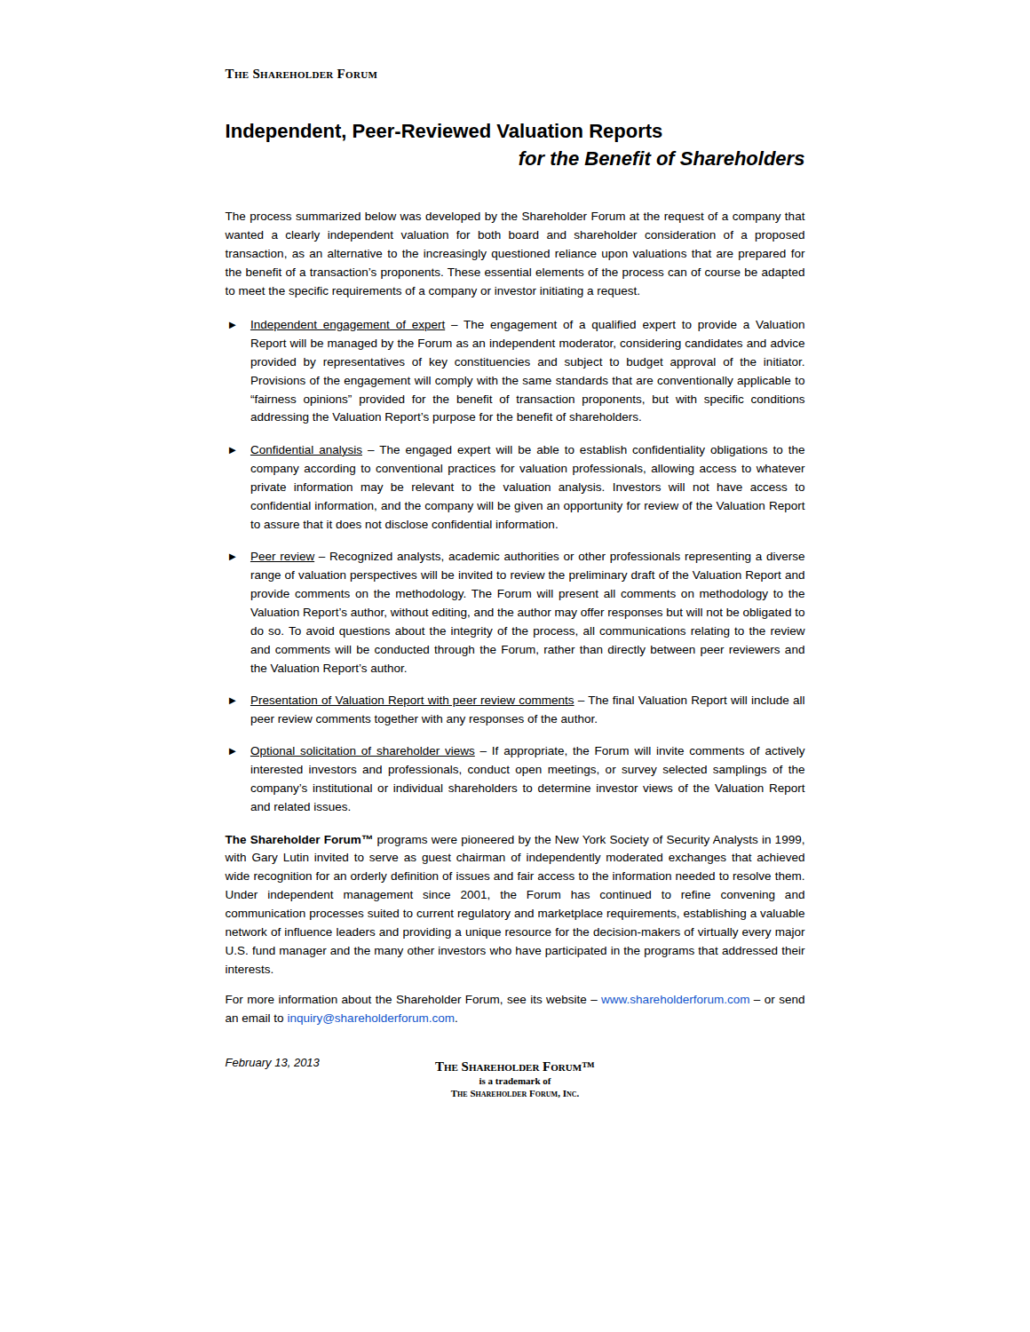The Shareholder Forum
Independent, Peer-Reviewed Valuation Reports for the Benefit of Shareholders
The process summarized below was developed by the Shareholder Forum at the request of a company that wanted a clearly independent valuation for both board and shareholder consideration of a proposed transaction, as an alternative to the increasingly questioned reliance upon valuations that are prepared for the benefit of a transaction’s proponents. These essential elements of the process can of course be adapted to meet the specific requirements of a company or investor initiating a request.
Independent engagement of expert – The engagement of a qualified expert to provide a Valuation Report will be managed by the Forum as an independent moderator, considering candidates and advice provided by representatives of key constituencies and subject to budget approval of the initiator. Provisions of the engagement will comply with the same standards that are conventionally applicable to “fairness opinions” provided for the benefit of transaction proponents, but with specific conditions addressing the Valuation Report’s purpose for the benefit of shareholders.
Confidential analysis – The engaged expert will be able to establish confidentiality obligations to the company according to conventional practices for valuation professionals, allowing access to whatever private information may be relevant to the valuation analysis. Investors will not have access to confidential information, and the company will be given an opportunity for review of the Valuation Report to assure that it does not disclose confidential information.
Peer review – Recognized analysts, academic authorities or other professionals representing a diverse range of valuation perspectives will be invited to review the preliminary draft of the Valuation Report and provide comments on the methodology. The Forum will present all comments on methodology to the Valuation Report’s author, without editing, and the author may offer responses but will not be obligated to do so. To avoid questions about the integrity of the process, all communications relating to the review and comments will be conducted through the Forum, rather than directly between peer reviewers and the Valuation Report’s author.
Presentation of Valuation Report with peer review comments – The final Valuation Report will include all peer review comments together with any responses of the author.
Optional solicitation of shareholder views – If appropriate, the Forum will invite comments of actively interested investors and professionals, conduct open meetings, or survey selected samplings of the company’s institutional or individual shareholders to determine investor views of the Valuation Report and related issues.
The Shareholder Forum™ programs were pioneered by the New York Society of Security Analysts in 1999, with Gary Lutin invited to serve as guest chairman of independently moderated exchanges that achieved wide recognition for an orderly definition of issues and fair access to the information needed to resolve them. Under independent management since 2001, the Forum has continued to refine convening and communication processes suited to current regulatory and marketplace requirements, establishing a valuable network of influence leaders and providing a unique resource for the decision-makers of virtually every major U.S. fund manager and the many other investors who have participated in the programs that addressed their interests.
For more information about the Shareholder Forum, see its website – www.shareholderforum.com – or send an email to inquiry@shareholderforum.com.
February 13, 2013
The Shareholder Forum™
is a trademark of
The Shareholder Forum, Inc.